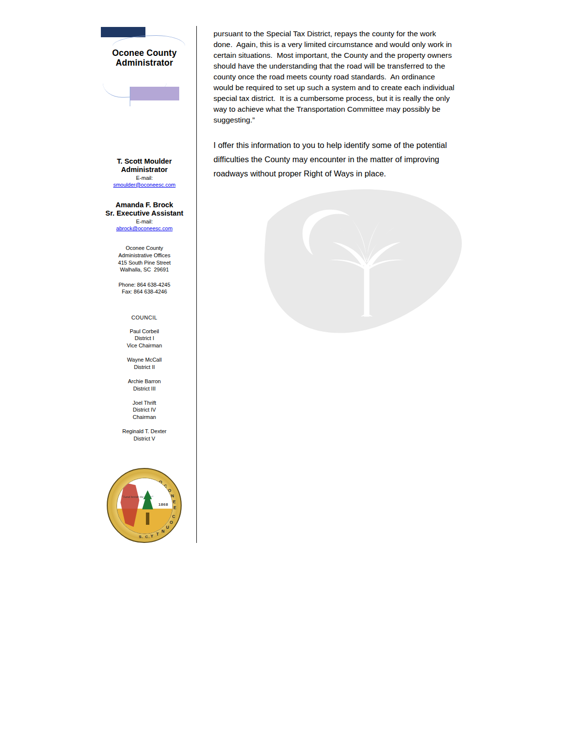Oconee County
Administrator
T. Scott Moulder
Administrator
E-mail:
smoulder@oconeesc.com
Amanda F. Brock
Sr. Executive Assistant
E-mail:
abrock@oconeesc.com
Oconee County
Administrative Offices
415 South Pine Street
Walhalla, SC 29691
Phone: 864 638-4245
Fax: 864 638-4246
COUNCIL
Paul Corbeil
District I
Vice Chairman
Wayne McCall
District II
Archie Barron
District III
Joel Thrift
District IV
Chairman
Reginald T. Dexter
District V
O C O N E E C O U N T Y
“Land beside the water”
1868
S. C.
pursuant to the Special Tax District, repays the county for the work done. Again, this is a very limited circumstance and would only work in certain situations. Most important, the County and the property owners should have the understanding that the road will be transferred to the county once the road meets county road standards. An ordinance would be required to set up such a system and to create each individual special tax district. It is a cumbersome process, but it is really the only way to achieve what the Transportation Committee may possibly be suggesting.”
I offer this information to you to help identify some of the potential difficulties the County may encounter in the matter of improving roadways without proper Right of Ways in place.